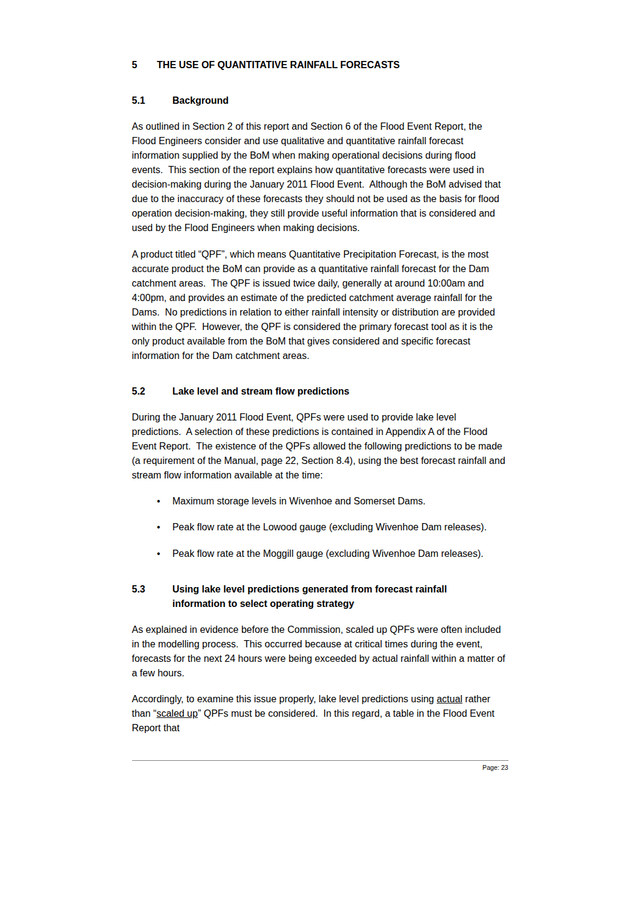5 THE USE OF QUANTITATIVE RAINFALL FORECASTS
5.1 Background
As outlined in Section 2 of this report and Section 6 of the Flood Event Report, the Flood Engineers consider and use qualitative and quantitative rainfall forecast information supplied by the BoM when making operational decisions during flood events. This section of the report explains how quantitative forecasts were used in decision-making during the January 2011 Flood Event. Although the BoM advised that due to the inaccuracy of these forecasts they should not be used as the basis for flood operation decision-making, they still provide useful information that is considered and used by the Flood Engineers when making decisions.
A product titled “QPF”, which means Quantitative Precipitation Forecast, is the most accurate product the BoM can provide as a quantitative rainfall forecast for the Dam catchment areas. The QPF is issued twice daily, generally at around 10:00am and 4:00pm, and provides an estimate of the predicted catchment average rainfall for the Dams. No predictions in relation to either rainfall intensity or distribution are provided within the QPF. However, the QPF is considered the primary forecast tool as it is the only product available from the BoM that gives considered and specific forecast information for the Dam catchment areas.
5.2 Lake level and stream flow predictions
During the January 2011 Flood Event, QPFs were used to provide lake level predictions. A selection of these predictions is contained in Appendix A of the Flood Event Report. The existence of the QPFs allowed the following predictions to be made (a requirement of the Manual, page 22, Section 8.4), using the best forecast rainfall and stream flow information available at the time:
Maximum storage levels in Wivenhoe and Somerset Dams.
Peak flow rate at the Lowood gauge (excluding Wivenhoe Dam releases).
Peak flow rate at the Moggill gauge (excluding Wivenhoe Dam releases).
5.3 Using lake level predictions generated from forecast rainfall information to select operating strategy
As explained in evidence before the Commission, scaled up QPFs were often included in the modelling process. This occurred because at critical times during the event, forecasts for the next 24 hours were being exceeded by actual rainfall within a matter of a few hours.
Accordingly, to examine this issue properly, lake level predictions using actual rather than “scaled up” QPFs must be considered. In this regard, a table in the Flood Event Report that
Page: 23